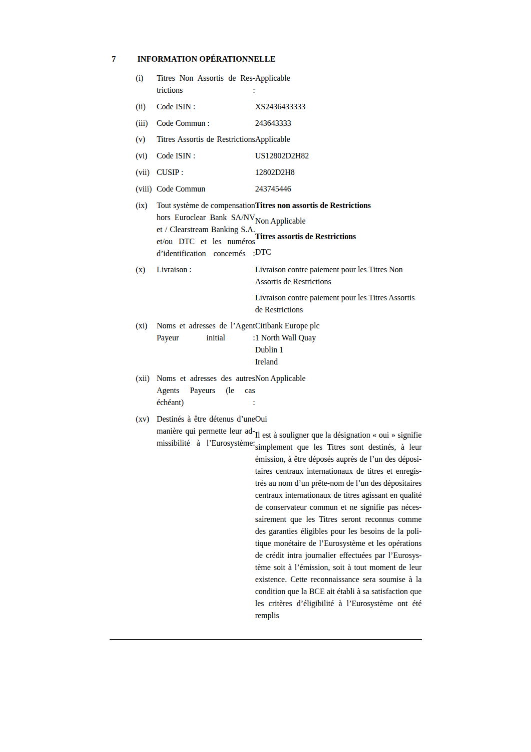7 INFORMATION OPÉRATIONNELLE
| (i) | Titres Non Assortis de Restrictions : | Applicable |
| (ii) | Code ISIN : | XS2436433333 |
| (iii) | Code Commun : | 243643333 |
| (v) | Titres Assortis de Restrictions | Applicable |
| (vi) | Code ISIN : | US12802D2H82 |
| (vii) | CUSIP : | 12802D2H8 |
| (viii) | Code Commun | 243745446 |
| (ix) | Tout système de compensation hors Euroclear Bank SA/NV et / Clearstream Banking S.A. et/ou DTC et les numéros d’identification concernés : | Titres non assortis de Restrictions Non Applicable Titres assortis de Restrictions DTC |
| (x) | Livraison : | Livraison contre paiement pour les Titres Non Assortis de Restrictions Livraison contre paiement pour les Titres Assortis de Restrictions |
| (xi) | Noms et adresses de l’Agent Payeur initial : | Citibank Europe plc 1 North Wall Quay Dublin 1 Ireland |
| (xii) | Noms et adresses des autres Agents Payeurs (le cas échéant) : | Non Applicable |
| (xv) | Destinés à être détenus d’une manière qui permette leur admissibilité à l’Eurosystème: | Oui Il est à souligner que la désignation « oui » signifie simplement que les Titres sont destinés, à leur émission, à être déposés auprès de l’un des dépositaires centraux internationaux de titres et enregistrés au nom d’un prête-nom de l’un des dépositaires centraux internationaux de titres agissant en qualité de conservateur commun et ne signifie pas nécessairement que les Titres seront reconnus comme des garanties éligibles pour les besoins de la politique monétaire de l’Eurosystème et les opérations de crédit intra journalier effectuées par l’Eurosystème soit à l’émission, soit à tout moment de leur existence. Cette reconnaissance sera soumise à la condition que la BCE ait établi à sa satisfaction que les critères d’éligibilité à l’Eurosystème ont été remplis |